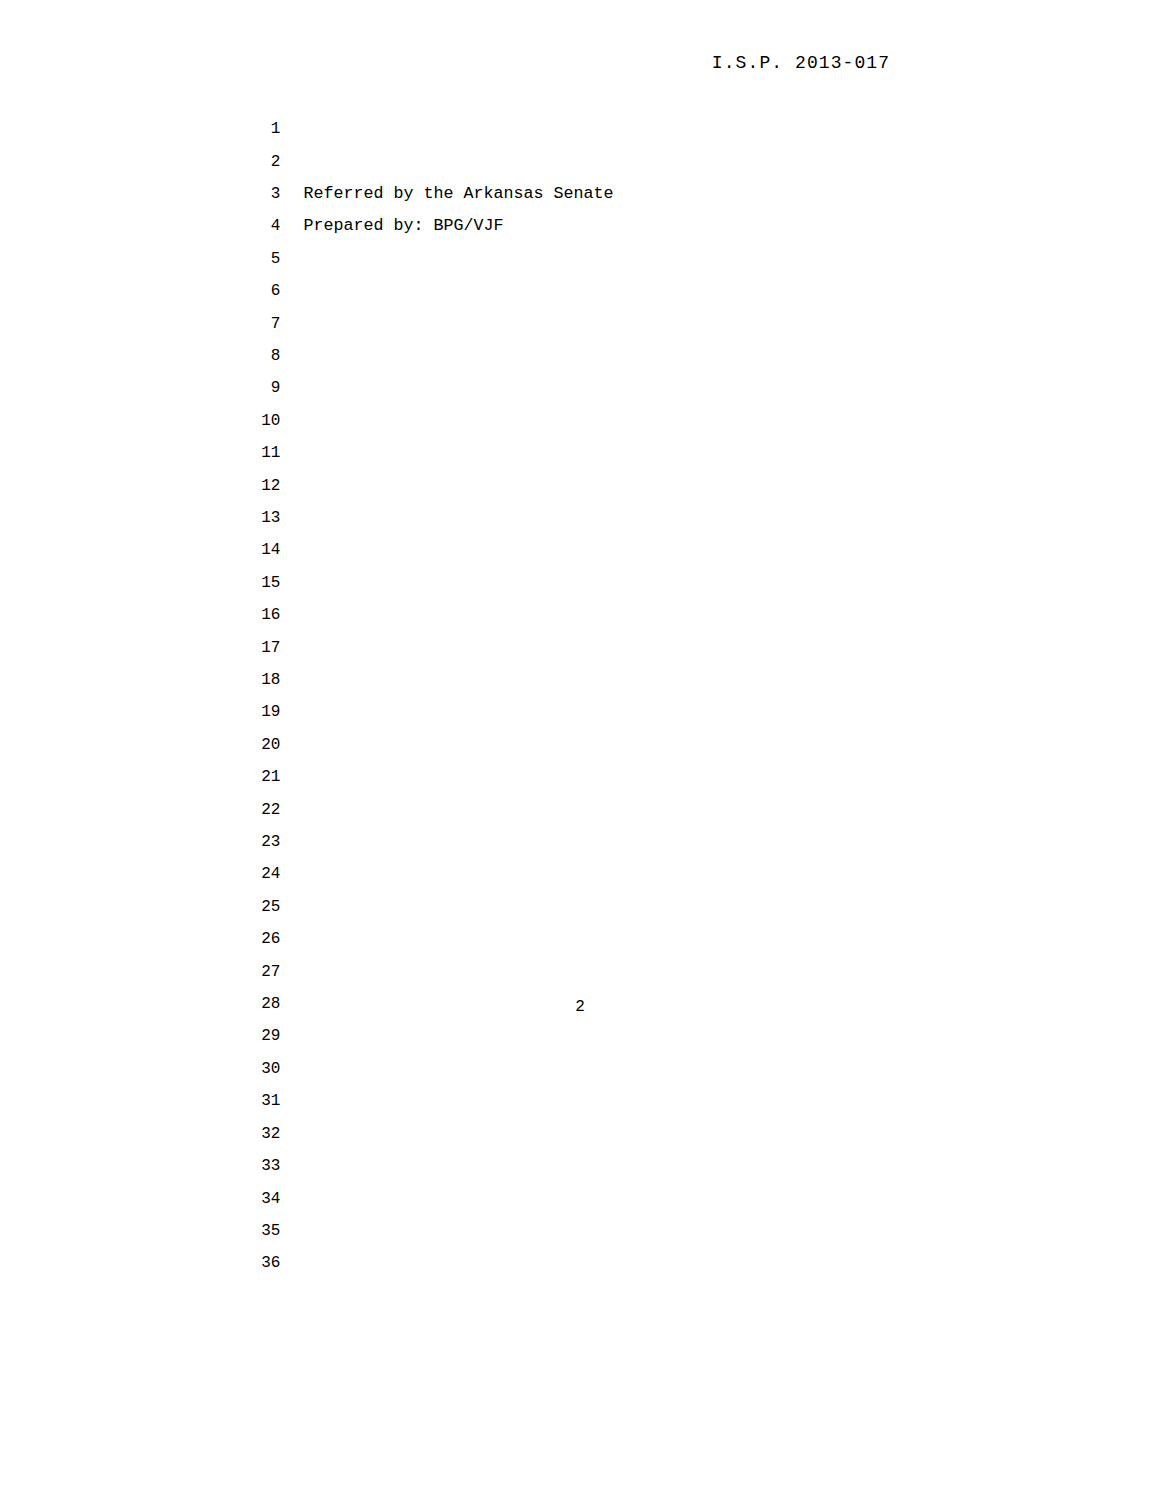I.S.P. 2013-017
Referred by the Arkansas Senate
Prepared by: BPG/VJF
2